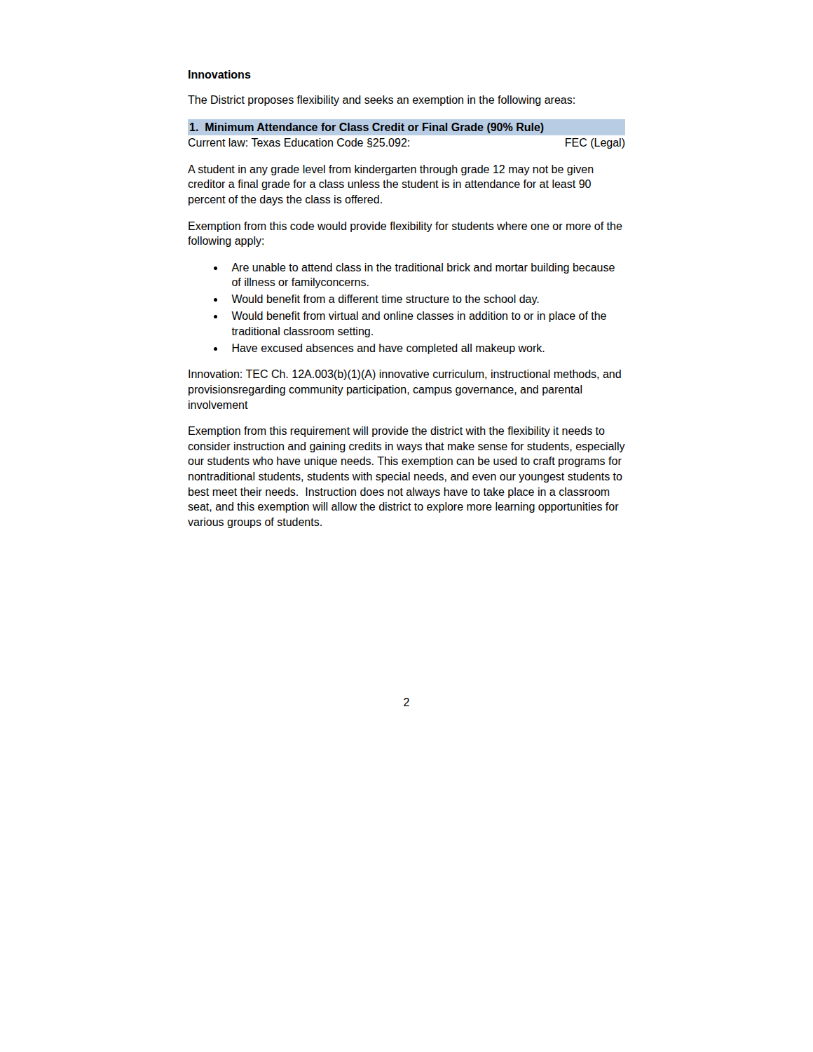Innovations
The District proposes flexibility and seeks an exemption in the following areas:
1. Minimum Attendance for Class Credit or Final Grade (90% Rule)
Current law: Texas Education Code §25.092: FEC (Legal)
A student in any grade level from kindergarten through grade 12 may not be given
creditor a final grade for a class unless the student is in attendance for at least 90
percent of the days the class is offered.
Exemption from this code would provide flexibility for students where one or more of the following apply:
Are unable to attend class in the traditional brick and mortar building because of illness or familyconcerns.
Would benefit from a different time structure to the school day.
Would benefit from virtual and online classes in addition to or in place of the traditional classroom setting.
Have excused absences and have completed all makeup work.
Innovation: TEC Ch. 12A.003(b)(1)(A) innovative curriculum, instructional methods, and provisionsregarding community participation, campus governance, and parental involvement
Exemption from this requirement will provide the district with the flexibility it needs to consider instruction and gaining credits in ways that make sense for students, especially our students who have unique needs. This exemption can be used to craft programs for nontraditional students, students with special needs, and even our youngest students to best meet their needs. Instruction does not always have to take place in a classroom seat, and this exemption will allow the district to explore more learning opportunities for various groups of students.
2